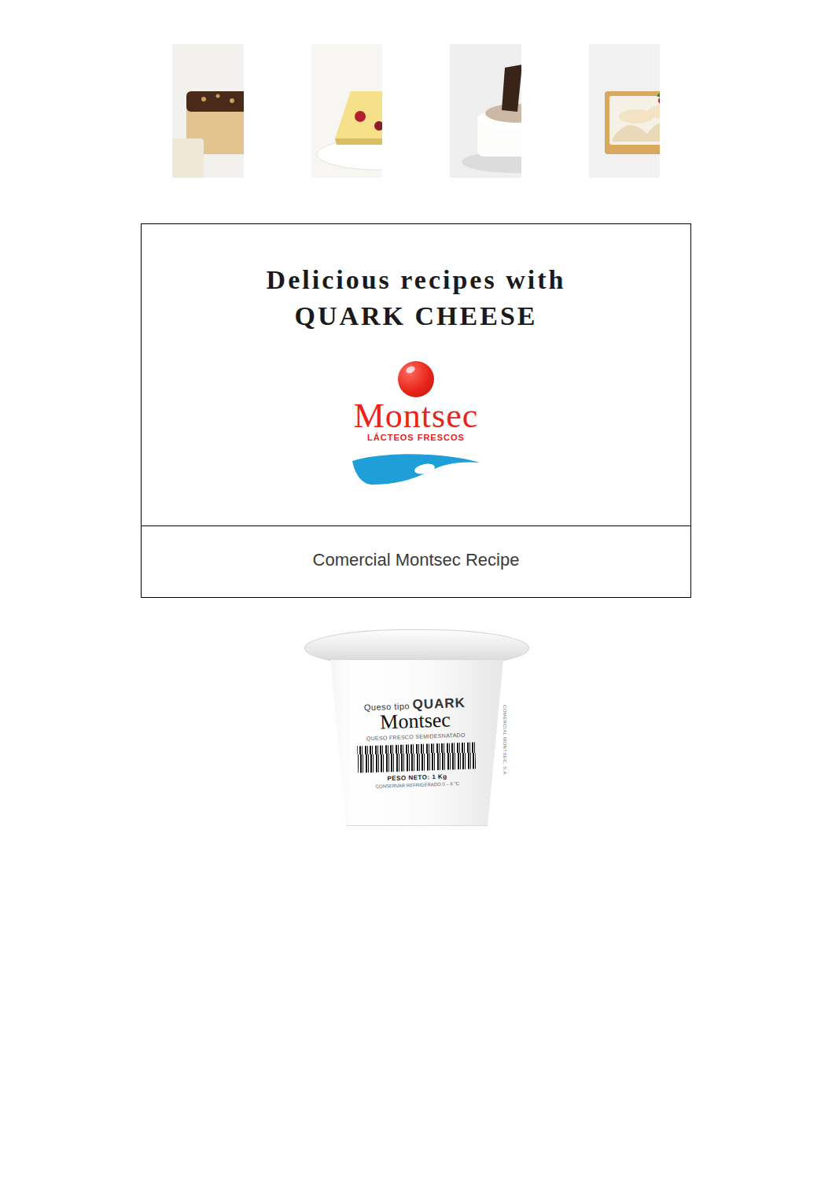Delicious recipes with QUARK CHEESE
Montsec
LÁCTEOS FRESCOS
Comercial Montsec Recipe
Queso tipo QUARK
Montsec
QUESO FRESCO SEMIDESNATADO
PESO NETO: 1 Kg
CONSERVAR REFRIGERADO 0 – 6 °C
COMERCIAL MONTSEC, S.A.